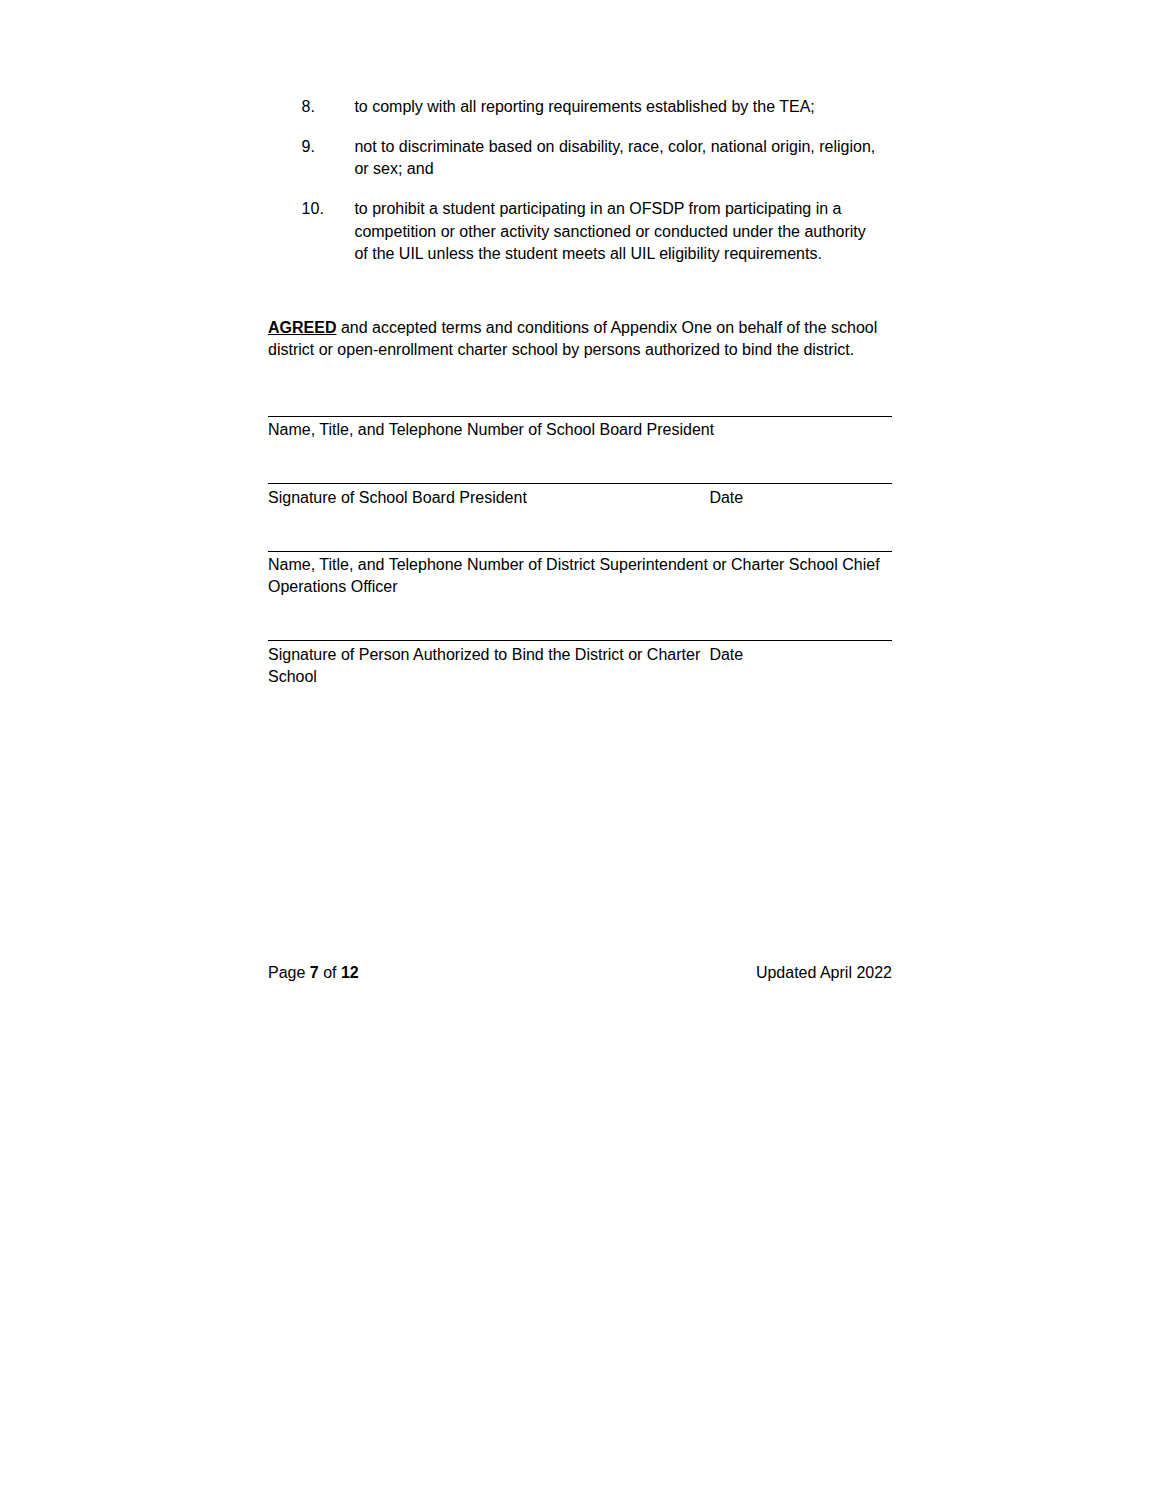8. to comply with all reporting requirements established by the TEA;
9. not to discriminate based on disability, race, color, national origin, religion, or sex; and
10. to prohibit a student participating in an OFSDP from participating in a competition or other activity sanctioned or conducted under the authority of the UIL unless the student meets all UIL eligibility requirements.
AGREED and accepted terms and conditions of Appendix One on behalf of the school district or open-enrollment charter school by persons authorized to bind the district.
Name, Title, and Telephone Number of School Board President
Signature of School Board President Date
Name, Title, and Telephone Number of District Superintendent or Charter School Chief Operations Officer
Signature of Person Authorized to Bind the District or Charter School Date
Page 7 of 12 Updated April 2022